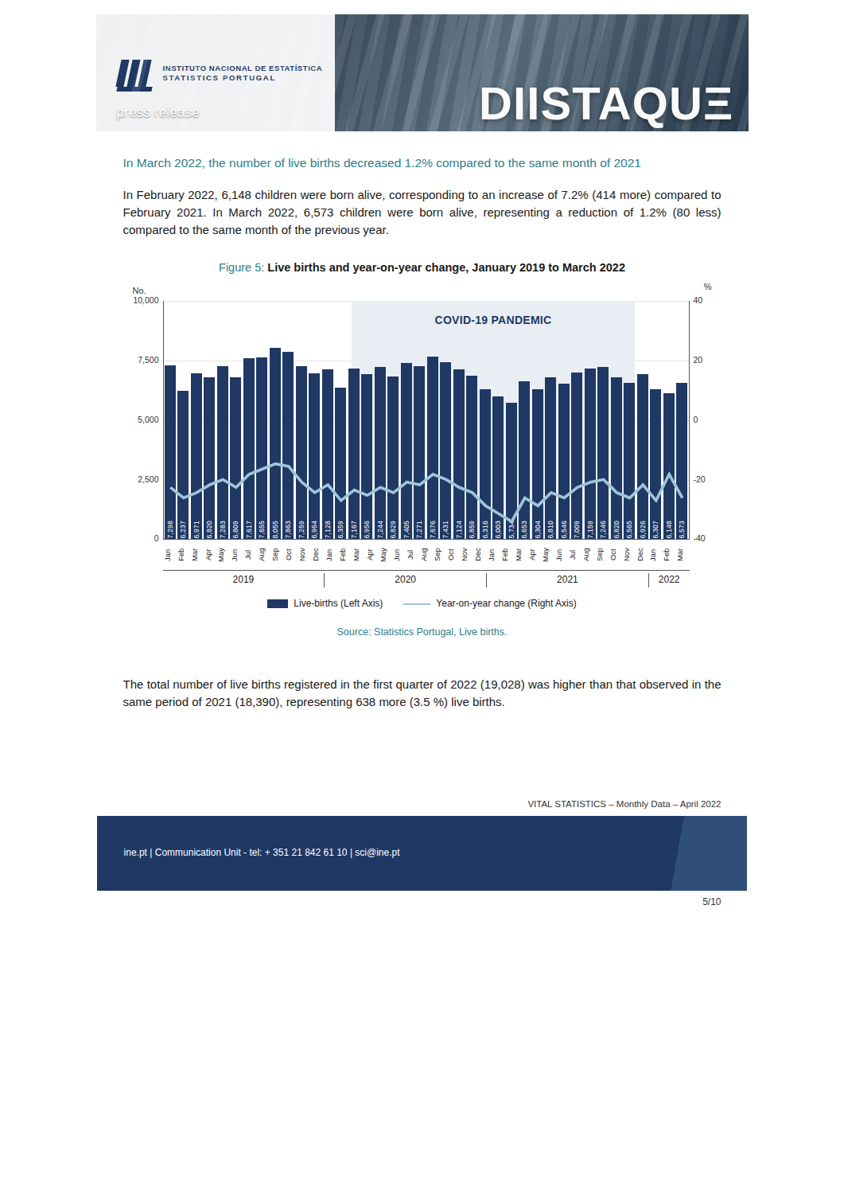Instituto Nacional de Estatística
Statistics Portugal
press release
D IISTAQUΞ
In March 2022, the number of live births decreased 1.2% compared to the same month of 2021
In February 2022, 6,148 children were born alive, corresponding to an increase of 7.2% (414 more) compared to February 2021. In March 2022, 6,573 children were born alive, representing a reduction of 1.2% (80 less) compared to the same month of the previous year.
Figure 5: Live births and year-on-year change, January 2019 to March 2022
No. %
10,000
7,500
5,000
2,500
0
40
20
0
-20
-40
COVID-19 PANDEMIC
7,298
6,237
6,971
6,820
7,283
6,809
7,617
7,655
8,055
7,863
7,259
6,964
7,128
6,359
7,167
6,956
7,244
6,829
7,405
7,271
7,676
7,431
7,124
6,859
6,316
6,003
5,734
6,653
6,304
6,810
6,546
7,009
7,159
7,246
6,820
6,565
6,926
6,307
6,148
6,573
Jan
Feb
Mar
Apr
May
Jun
Jul
Aug
Sep
Oct
Nov
Dec
Jan
Feb
Mar
Apr
May
Jun
Jul
Aug
Sep
Oct
Nov
Dec
Jan
Feb
Mar
Apr
May
Jun
Jul
Aug
Sep
Oct
Nov
Dec
Jan
Feb
Mar
2019
2020
2021
2022
Live-births (Left Axis) Year-on-year change (Right Axis)
Source: Statistics Portugal, Live births.
The total number of live births registered in the first quarter of 2022 (19,028) was higher than that observed in the same period of 2021 (18,390), representing 638 more (3.5 %) live births.
VITAL STATISTICS – Monthly Data – April 2022
ine.pt | Communication Unit - tel: + 351 21 842 61 10 | sci@ine.pt
5/10